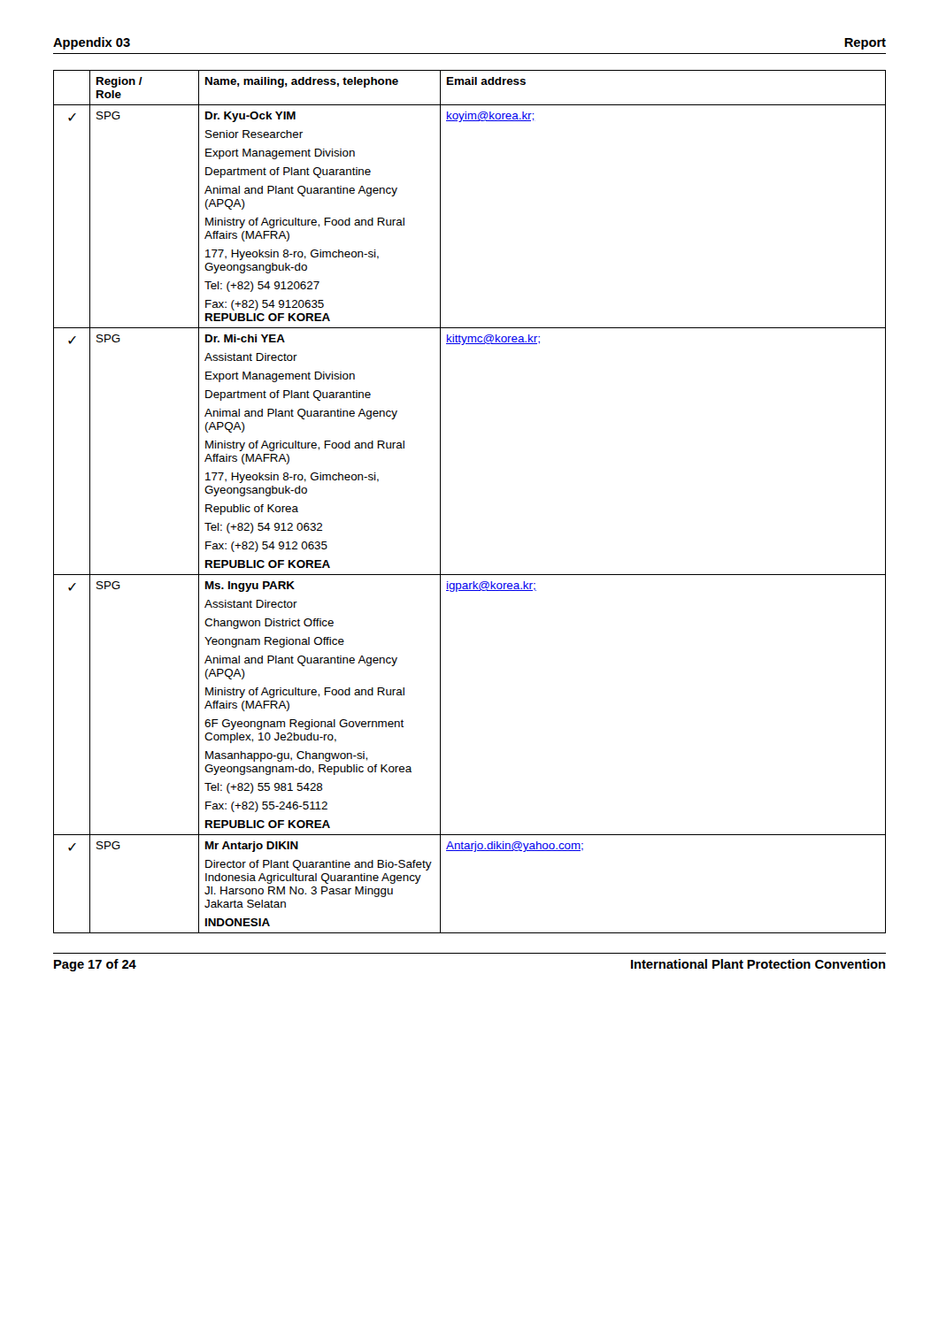Appendix 03 Report
| | Region / Role | Name, mailing, address, telephone | Email address |
| --- | --- | --- | --- |
| ✓ | SPG | Dr. Kyu-Ock YIM Senior Researcher Export Management Division Department of Plant Quarantine Animal and Plant Quarantine Agency (APQA) Ministry of Agriculture, Food and Rural Affairs (MAFRA) 177, Hyeoksin 8-ro, Gimcheon-si, Gyeongsangbuk-do Tel: (+82) 54 9120627 Fax: (+82) 54 9120635 REPUBLIC OF KOREA | koyim@korea.kr; |
| ✓ | SPG | Dr. Mi-chi YEA Assistant Director Export Management Division Department of Plant Quarantine Animal and Plant Quarantine Agency (APQA) Ministry of Agriculture, Food and Rural Affairs (MAFRA) 177, Hyeoksin 8-ro, Gimcheon-si, Gyeongsangbuk-do Republic of Korea Tel: (+82) 54 912 0632 Fax: (+82) 54 912 0635 REPUBLIC OF KOREA | kittymc@korea.kr; |
| ✓ | SPG | Ms. Ingyu PARK Assistant Director Changwon District Office Yeongnam Regional Office Animal and Plant Quarantine Agency (APQA) Ministry of Agriculture, Food and Rural Affairs (MAFRA) 6F Gyeongnam Regional Government Complex, 10 Je2budu-ro, Masanhappo-gu, Changwon-si, Gyeongsangnam-do, Republic of Korea Tel: (+82) 55 981 5428 Fax: (+82) 55-246-5112 REPUBLIC OF KOREA | igpark@korea.kr; |
| ✓ | SPG | Mr Antarjo DIKIN Director of Plant Quarantine and Bio-Safety Indonesia Agricultural Quarantine Agency Jl. Harsono RM No. 3 Pasar Minggu Jakarta Selatan INDONESIA | Antarjo.dikin@yahoo.com; |
Page 17 of 24 International Plant Protection Convention